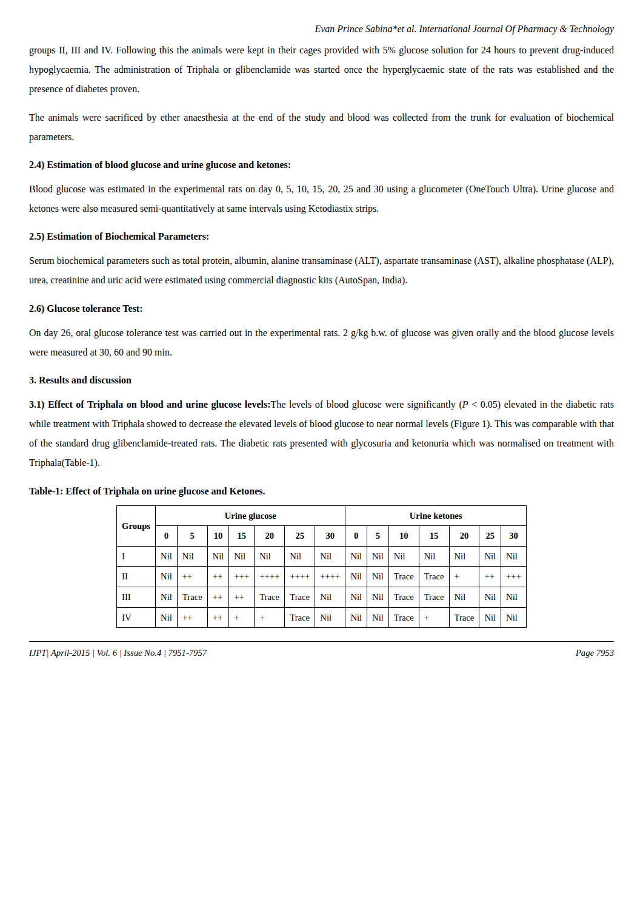Evan Prince Sabina*et al. International Journal Of Pharmacy & Technology
groups II, III and IV. Following this the animals were kept in their cages provided with 5% glucose solution for 24 hours to prevent drug-induced hypoglycaemia. The administration of Triphala or glibenclamide was started once the hyperglycaemic state of the rats was established and the presence of diabetes proven.
The animals were sacrificed by ether anaesthesia at the end of the study and blood was collected from the trunk for evaluation of biochemical parameters.
2.4) Estimation of blood glucose and urine glucose and ketones:
Blood glucose was estimated in the experimental rats on day 0, 5, 10, 15, 20, 25 and 30 using a glucometer (OneTouch Ultra). Urine glucose and ketones were also measured semi-quantitatively at same intervals using Ketodiastix strips.
2.5) Estimation of Biochemical Parameters:
Serum biochemical parameters such as total protein, albumin, alanine transaminase (ALT), aspartate transaminase (AST), alkaline phosphatase (ALP), urea, creatinine and uric acid were estimated using commercial diagnostic kits (AutoSpan, India).
2.6) Glucose tolerance Test:
On day 26, oral glucose tolerance test was carried out in the experimental rats. 2 g/kg b.w. of glucose was given orally and the blood glucose levels were measured at 30, 60 and 90 min.
3. Results and discussion
3.1) Effect of Triphala on blood and urine glucose levels: The levels of blood glucose were significantly (P < 0.05) elevated in the diabetic rats while treatment with Triphala showed to decrease the elevated levels of blood glucose to near normal levels (Figure 1). This was comparable with that of the standard drug glibenclamide-treated rats. The diabetic rats presented with glycosuria and ketonuria which was normalised on treatment with Triphala(Table-1).
Table-1: Effect of Triphala on urine glucose and Ketones.
| Groups | Urine glucose | Urine ketones |
| --- | --- | --- |
| 0 | 5 | 10 | 15 | 20 | 25 | 30 | 0 | 5 | 10 | 15 | 20 | 25 | 30 |
| I | Nil | Nil | Nil | Nil | Nil | Nil | Nil | Nil | Nil | Nil | Nil | Nil | Nil | Nil |
| II | Nil | ++ | ++ | +++ | ++++ | ++++ | ++++ | Nil | Nil | Trace | Trace | + | ++ | +++ |
| III | Nil | Trace | ++ | ++ | Trace | Trace | Nil | Nil | Nil | Trace | Trace | Nil | Nil | Nil |
| IV | Nil | ++ | ++ | + | + | Trace | Nil | Nil | Nil | Trace | + | Trace | Nil | Nil |
IJPT| April-2015 | Vol. 6 | Issue No.4 | 7951-7957 Page 7953